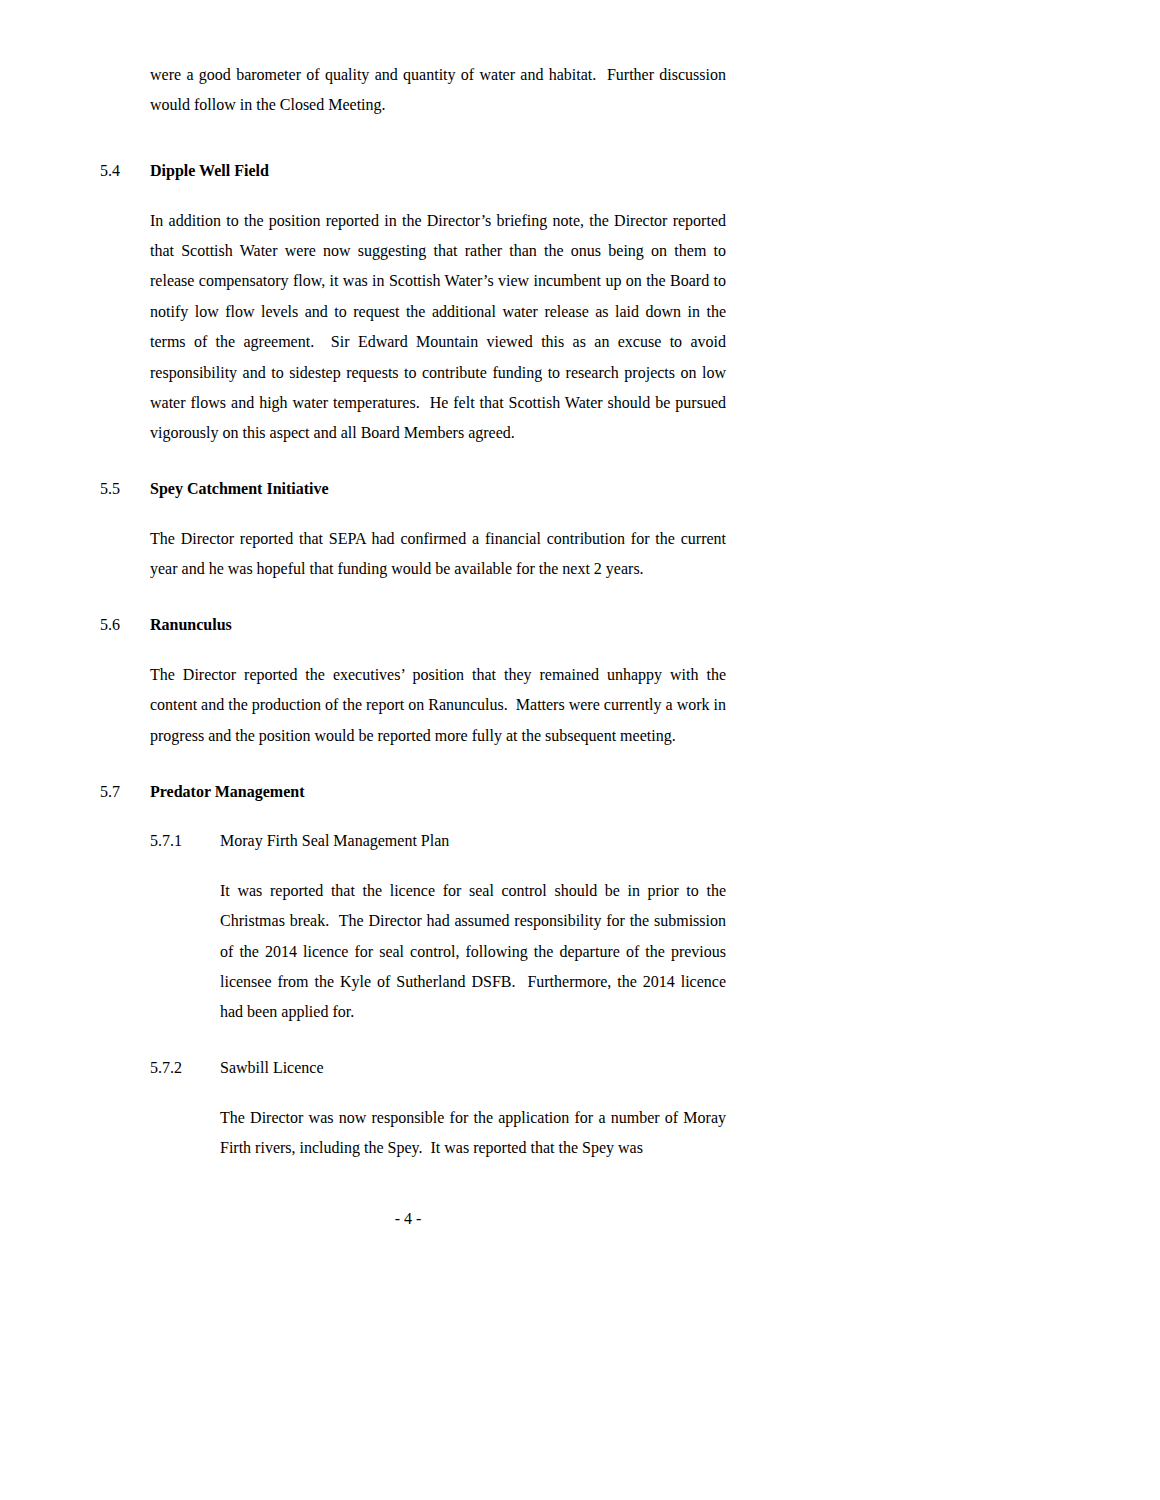were a good barometer of quality and quantity of water and habitat. Further discussion would follow in the Closed Meeting.
5.4 Dipple Well Field
In addition to the position reported in the Director’s briefing note, the Director reported that Scottish Water were now suggesting that rather than the onus being on them to release compensatory flow, it was in Scottish Water’s view incumbent up on the Board to notify low flow levels and to request the additional water release as laid down in the terms of the agreement. Sir Edward Mountain viewed this as an excuse to avoid responsibility and to sidestep requests to contribute funding to research projects on low water flows and high water temperatures. He felt that Scottish Water should be pursued vigorously on this aspect and all Board Members agreed.
5.5 Spey Catchment Initiative
The Director reported that SEPA had confirmed a financial contribution for the current year and he was hopeful that funding would be available for the next 2 years.
5.6 Ranunculus
The Director reported the executives’ position that they remained unhappy with the content and the production of the report on Ranunculus. Matters were currently a work in progress and the position would be reported more fully at the subsequent meeting.
5.7 Predator Management
5.7.1 Moray Firth Seal Management Plan
It was reported that the licence for seal control should be in prior to the Christmas break. The Director had assumed responsibility for the submission of the 2014 licence for seal control, following the departure of the previous licensee from the Kyle of Sutherland DSFB. Furthermore, the 2014 licence had been applied for.
5.7.2 Sawbill Licence
The Director was now responsible for the application for a number of Moray Firth rivers, including the Spey. It was reported that the Spey was
- 4 -